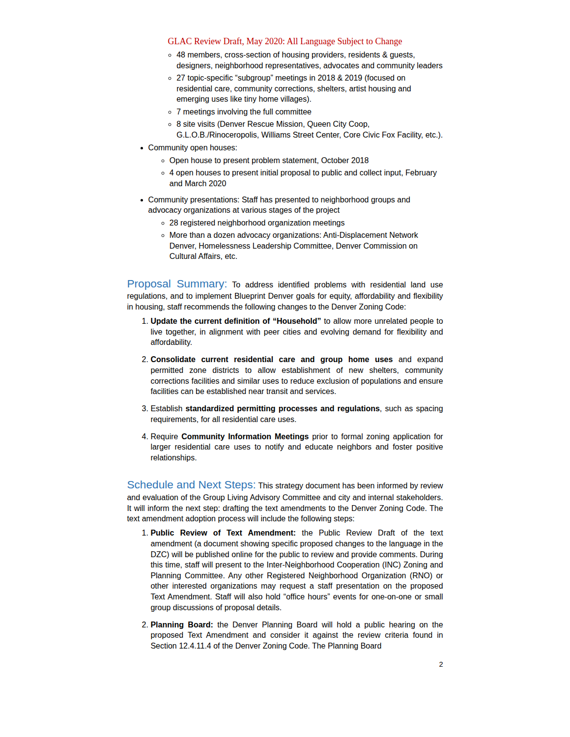GLAC Review Draft, May 2020: All Language Subject to Change
48 members, cross-section of housing providers, residents & guests, designers, neighborhood representatives, advocates and community leaders
27 topic-specific “subgroup” meetings in 2018 & 2019 (focused on residential care, community corrections, shelters, artist housing and emerging uses like tiny home villages).
7 meetings involving the full committee
8 site visits (Denver Rescue Mission, Queen City Coop, G.L.O.B./Rinoceropolis, Williams Street Center, Core Civic Fox Facility, etc.).
Community open houses:
Open house to present problem statement, October 2018
4 open houses to present initial proposal to public and collect input, February and March 2020
Community presentations: Staff has presented to neighborhood groups and advocacy organizations at various stages of the project
28 registered neighborhood organization meetings
More than a dozen advocacy organizations: Anti-Displacement Network Denver, Homelessness Leadership Committee, Denver Commission on Cultural Affairs, etc.
Proposal Summary:
To address identified problems with residential land use regulations, and to implement Blueprint Denver goals for equity, affordability and flexibility in housing, staff recommends the following changes to the Denver Zoning Code:
Update the current definition of “Household” to allow more unrelated people to live together, in alignment with peer cities and evolving demand for flexibility and affordability.
Consolidate current residential care and group home uses and expand permitted zone districts to allow establishment of new shelters, community corrections facilities and similar uses to reduce exclusion of populations and ensure facilities can be established near transit and services.
Establish standardized permitting processes and regulations, such as spacing requirements, for all residential care uses.
Require Community Information Meetings prior to formal zoning application for larger residential care uses to notify and educate neighbors and foster positive relationships.
Schedule and Next Steps:
This strategy document has been informed by review and evaluation of the Group Living Advisory Committee and city and internal stakeholders. It will inform the next step: drafting the text amendments to the Denver Zoning Code. The text amendment adoption process will include the following steps:
Public Review of Text Amendment: the Public Review Draft of the text amendment (a document showing specific proposed changes to the language in the DZC) will be published online for the public to review and provide comments. During this time, staff will present to the Inter-Neighborhood Cooperation (INC) Zoning and Planning Committee. Any other Registered Neighborhood Organization (RNO) or other interested organizations may request a staff presentation on the proposed Text Amendment. Staff will also hold “office hours” events for one-on-one or small group discussions of proposal details.
Planning Board: the Denver Planning Board will hold a public hearing on the proposed Text Amendment and consider it against the review criteria found in Section 12.4.11.4 of the Denver Zoning Code. The Planning Board
2